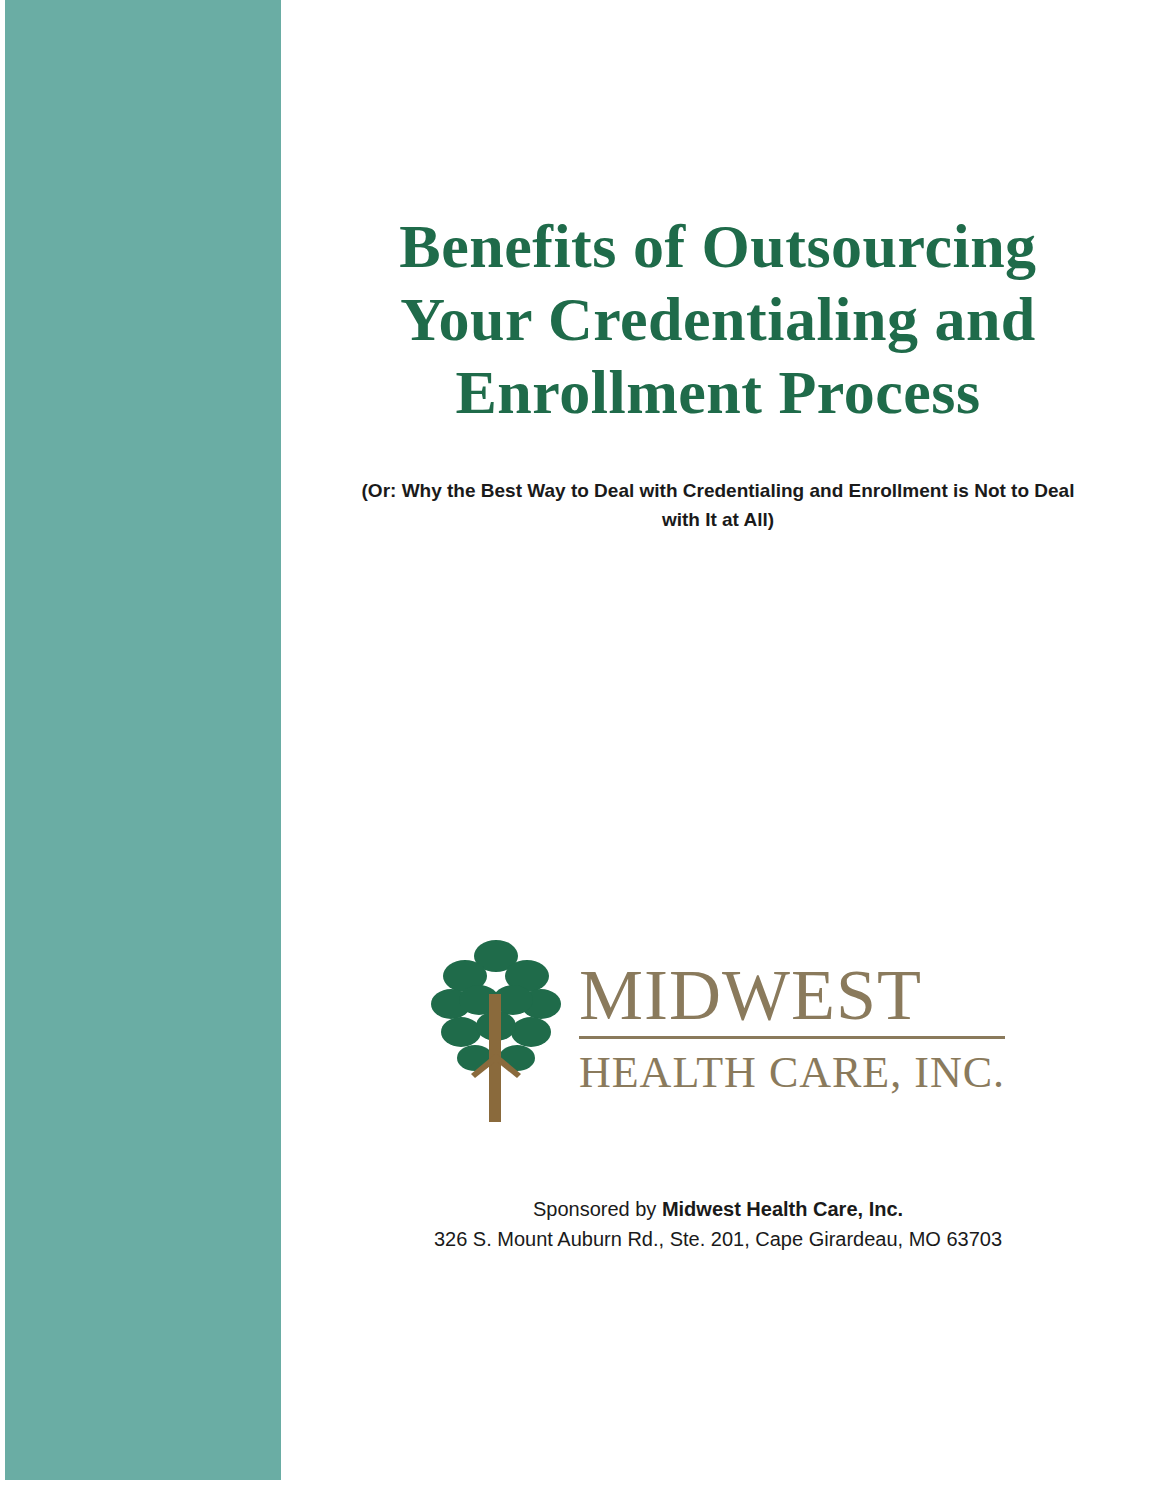Benefits of Outsourcing Your Credentialing and Enrollment Process
(Or: Why the Best Way to Deal with Credentialing and Enrollment is Not to Deal with It at All)
MIDWEST HEALTH CARE, INC.
Sponsored by Midwest Health Care, Inc.
326 S. Mount Auburn Rd., Ste. 201, Cape Girardeau, MO 63703